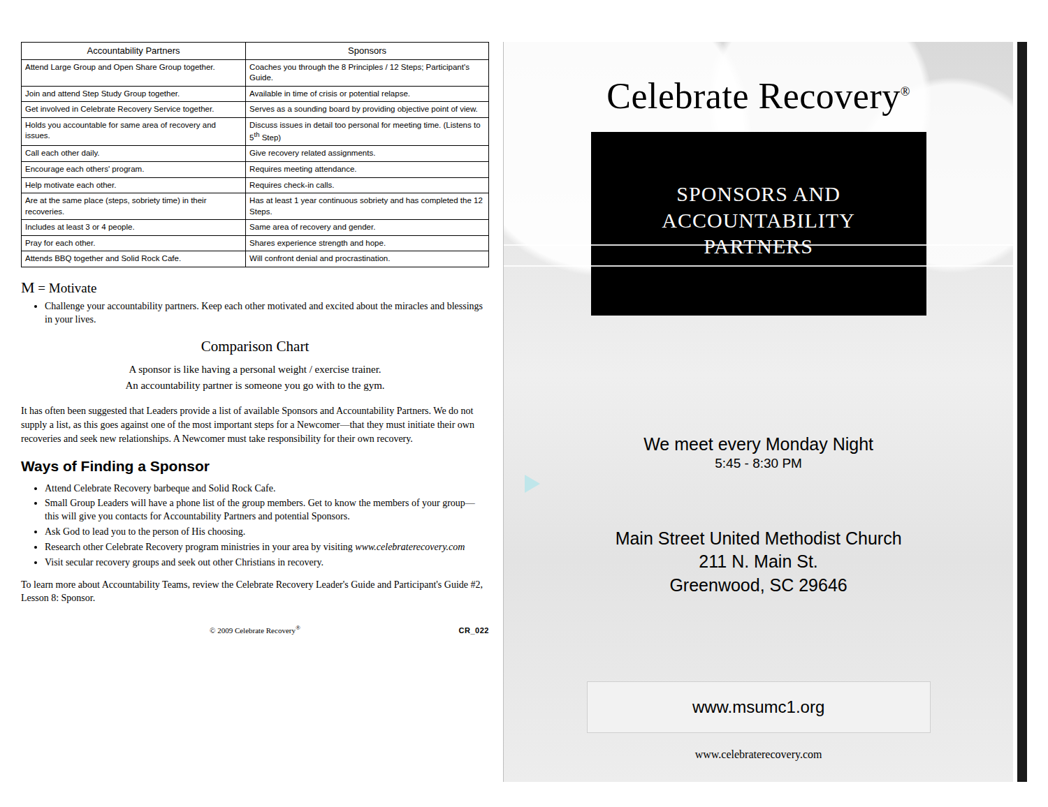| Accountability Partners | Sponsors |
| --- | --- |
| Attend Large Group and Open Share Group together. | Coaches you through the 8 Principles / 12 Steps; Participant's Guide. |
| Join and attend Step Study Group together. | Available in time of crisis or potential relapse. |
| Get involved in Celebrate Recovery Service together. | Serves as a sounding board by providing objective point of view. |
| Holds you accountable for same area of recovery and issues. | Discuss issues in detail too personal for meeting time. (Listens to 5 th Step) |
| Call each other daily. | Give recovery related assignments. |
| Encourage each others' program. | Requires meeting attendance. |
| Help motivate each other. | Requires check-in calls. |
| Are at the same place (steps, sobriety time) in their recoveries. | Has at least 1 year continuous sobriety and has completed the 12 Steps. |
| Includes at least 3 or 4 people. | Same area of recovery and gender. |
| Pray for each other. | Shares experience strength and hope. |
| Attends BBQ together and Solid Rock Cafe. | Will confront denial and procrastination. |
M = Motivate
Challenge your accountability partners. Keep each other motivated and excited about the miracles and blessings in your lives.
Comparison Chart
A sponsor is like having a personal weight / exercise trainer.
An accountability partner is someone you go with to the gym.
It has often been suggested that Leaders provide a list of available Sponsors and Accountability Partners. We do not supply a list, as this goes against one of the most important steps for a Newcomer—that they must initiate their own recoveries and seek new relationships. A Newcomer must take responsibility for their own recovery.
Ways of Finding a Sponsor
Attend Celebrate Recovery barbeque and Solid Rock Cafe.
Small Group Leaders will have a phone list of the group members. Get to know the members of your group—this will give you contacts for Accountability Partners and potential Sponsors.
Ask God to lead you to the person of His choosing.
Research other Celebrate Recovery program ministries in your area by visiting www.celebraterecovery.com
Visit secular recovery groups and seek out other Christians in recovery.
To learn more about Accountability Teams, review the Celebrate Recovery Leader's Guide and Participant's Guide #2, Lesson 8: Sponsor.
© 2009 Celebrate Recovery®
CR_022
Celebrate Recovery®
Sponsors and
Accountability
Partners
We meet every Monday Night
5:45 - 8:30 PM
Main Street United Methodist Church
211 N. Main St.
Greenwood, SC 29646
www.msumc1.org
www.celebraterecovery.com